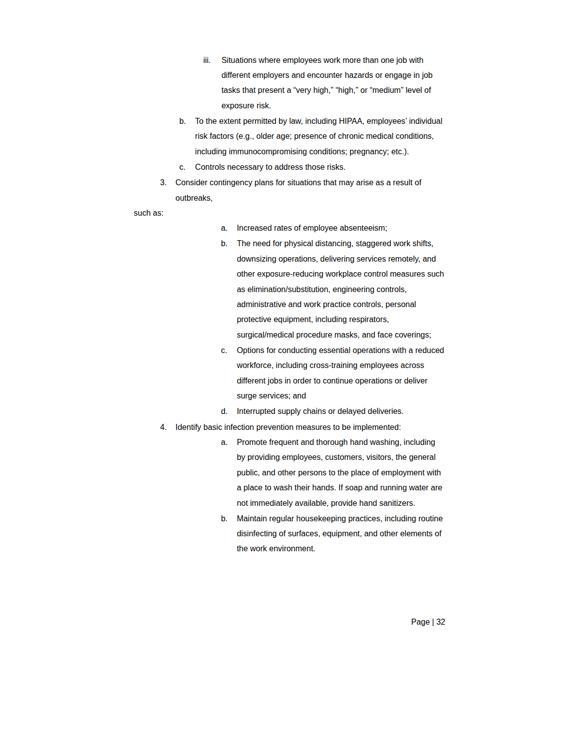iii. Situations where employees work more than one job with different employers and encounter hazards or engage in job tasks that present a “very high,” “high,” or “medium” level of exposure risk.
b. To the extent permitted by law, including HIPAA, employees’ individual risk factors (e.g., older age; presence of chronic medical conditions, including immunocompromising conditions; pregnancy; etc.).
c. Controls necessary to address those risks.
3. Consider contingency plans for situations that may arise as a result of outbreaks, such as:
a. Increased rates of employee absenteeism;
b. The need for physical distancing, staggered work shifts, downsizing operations, delivering services remotely, and other exposure-reducing workplace control measures such as elimination/substitution, engineering controls, administrative and work practice controls, personal protective equipment, including respirators, surgical/medical procedure masks, and face coverings;
c. Options for conducting essential operations with a reduced workforce, including cross-training employees across different jobs in order to continue operations or deliver surge services; and
d. Interrupted supply chains or delayed deliveries.
4. Identify basic infection prevention measures to be implemented:
a. Promote frequent and thorough hand washing, including by providing employees, customers, visitors, the general public, and other persons to the place of employment with a place to wash their hands. If soap and running water are not immediately available, provide hand sanitizers.
b. Maintain regular housekeeping practices, including routine disinfecting of surfaces, equipment, and other elements of the work environment.
Page | 32